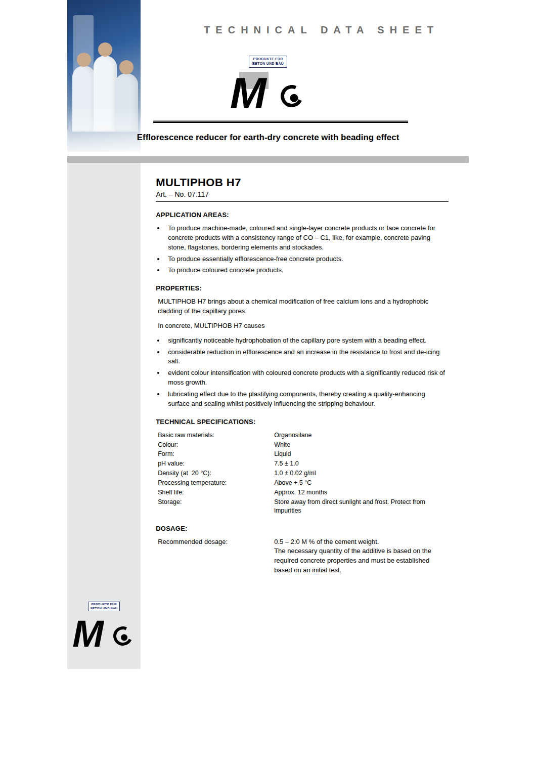TECHNICAL DATA SHEET
PRODUKTE FÜR
BETON UND BAU
M
Efflorescence reducer for earth-dry concrete with beading effect
PRODUKTE FÜR
BETON UND BAU
M
MULTIPHOB H7
Art. – No. 07.117
APPLICATION AREAS:
To produce machine-made, coloured and single-layer concrete products or face concrete for concrete products with a consistency range of CO – C1, like, for example, concrete paving stone, flagstones, bordering elements and stockades.
To produce essentially efflorescence-free concrete products.
To produce coloured concrete products.
PROPERTIES:
MULTIPHOB H7 brings about a chemical modification of free calcium ions and a hydrophobic cladding of the capillary pores.
In concrete, MULTIPHOB H7 causes
significantly noticeable hydrophobation of the capillary pore system with a beading effect.
considerable reduction in efflorescence and an increase in the resistance to frost and de-icing salt.
evident colour intensification with coloured concrete products with a significantly reduced risk of moss growth.
lubricating effect due to the plastifying components, thereby creating a quality-enhancing surface and sealing whilst positively influencing the stripping behaviour.
TECHNICAL SPECIFICATIONS:
| Basic raw materials: | Organosilane |
| Colour: | White |
| Form: | Liquid |
| pH value: | 7.5 ± 1.0 |
| Density (at 20 °C): | 1.0 ± 0.02 g/ml |
| Processing temperature: | Above + 5 °C |
| Shelf life: | Approx. 12 months |
| Storage: | Store away from direct sunlight and frost. Protect from impurities |
DOSAGE:
Recommended dosage:
0.5 – 2.0 M % of the cement weight.
The necessary quantity of the additive is based on the required concrete properties and must be established based on an initial test.